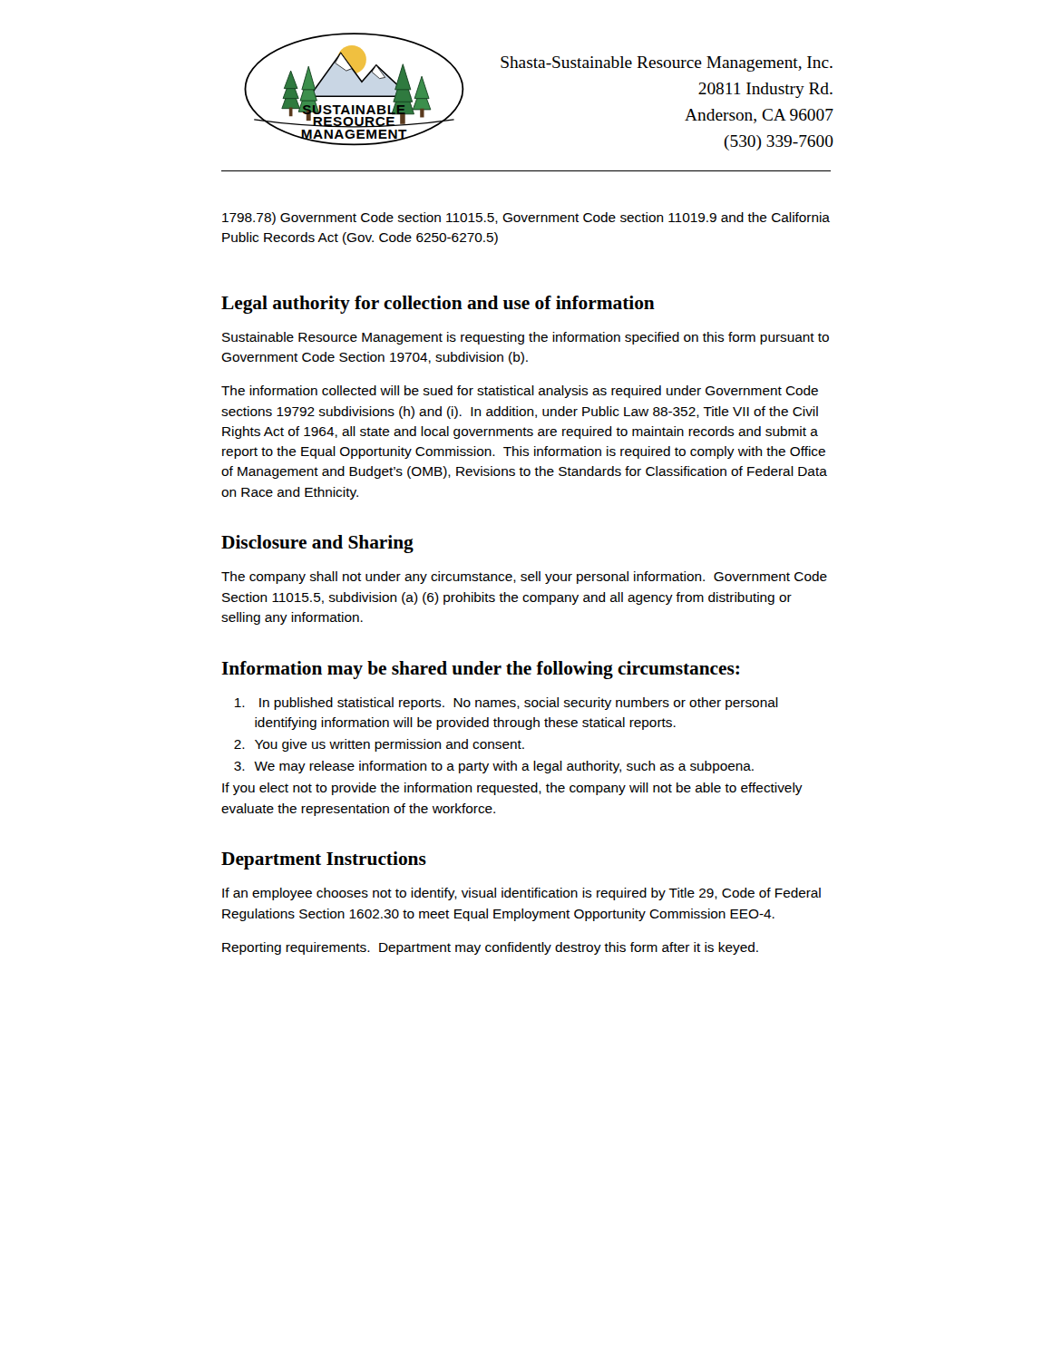SUSTAINABLE RESOURCE MANAGEMENT
Shasta-Sustainable Resource Management, Inc. 20811 Industry Rd. Anderson, CA 96007 (530) 339-7600
1798.78) Government Code section 11015.5, Government Code section 11019.9 and the California Public Records Act (Gov. Code 6250-6270.5)
Legal authority for collection and use of information
Sustainable Resource Management is requesting the information specified on this form pursuant to Government Code Section 19704, subdivision (b).
The information collected will be sued for statistical analysis as required under Government Code sections 19792 subdivisions (h) and (i). In addition, under Public Law 88-352, Title VII of the Civil Rights Act of 1964, all state and local governments are required to maintain records and submit a report to the Equal Opportunity Commission. This information is required to comply with the Office of Management and Budget’s (OMB), Revisions to the Standards for Classification of Federal Data on Race and Ethnicity.
Disclosure and Sharing
The company shall not under any circumstance, sell your personal information. Government Code Section 11015.5, subdivision (a) (6) prohibits the company and all agency from distributing or selling any information.
Information may be shared under the following circumstances:
In published statistical reports. No names, social security numbers or other personal identifying information will be provided through these statical reports.
You give us written permission and consent.
We may release information to a party with a legal authority, such as a subpoena.
If you elect not to provide the information requested, the company will not be able to effectively evaluate the representation of the workforce.
Department Instructions
If an employee chooses not to identify, visual identification is required by Title 29, Code of Federal Regulations Section 1602.30 to meet Equal Employment Opportunity Commission EEO-4.
Reporting requirements. Department may confidently destroy this form after it is keyed.